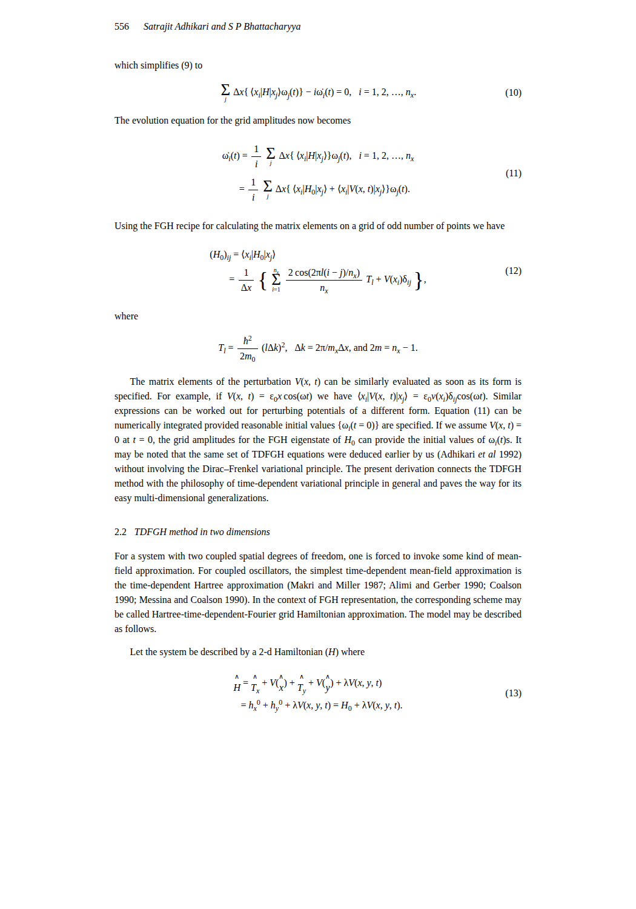556 Satrajit Adhikari and S P Bhattacharyya
which simplifies (9) to
Σj Δx{ ⟨xi|H|xj⟩ωj(t)} − iω̇i(t) = 0, i = 1, 2, …, nx. (10)
The evolution equation for the grid amplitudes now becomes
ω̇i(t) = 1 i Σj Δx{ ⟨xi|H|xj⟩}ωj(t), i = 1, 2, …, nx = 1 i Σj Δx{ ⟨xi|H0|xj⟩ + ⟨xi|V(x, t)|xj⟩}ωj(t). (11)
Using the FGH recipe for calculating the matrix elements on a grid of odd number of points we have
(H0)ij = ⟨xi|H0|xj⟩ = 1 Δx { nx Σi=1 2 cos(2πl(i − j)/nx) nx Tl + V(xi)δij }, (12)
where
Tl = ħ22m0 (l Δk)2, Δk = 2π/mx Δx, and 2m = nx − 1.
The matrix elements of the perturbation V(x, t) can be similarly evaluated as soon as its form is specified. For example, if V(x, t) = ε0x cos(ωt) we have ⟨xi|V(x, t)|xj⟩ = ε0v(xi)δijcos(ωt). Similar expressions can be worked out for perturbing potentials of a different form. Equation (11) can be numerically integrated provided reasonable initial values {ωi(t = 0)} are specified. If we assume V(x, t) = 0 at t = 0, the grid amplitudes for the FGH eigenstate of H0 can provide the initial values of ωi(t)s. It may be noted that the same set of TDFGH equations were deduced earlier by us (Adhikari et al 1992) without involving the Dirac–Frenkel variational principle. The present derivation connects the TDFGH method with the philosophy of time-dependent variational principle in general and paves the way for its easy multi-dimensional generalizations.
2.2 TDFGH method in two dimensions
For a system with two coupled spatial degrees of freedom, one is forced to invoke some kind of mean-field approximation. For coupled oscillators, the simplest time-dependent mean-field approximation is the time-dependent Hartree approximation (Makri and Miller 1987; Alimi and Gerber 1990; Coalson 1990; Messina and Coalson 1990). In the context of FGH representation, the corresponding scheme may be called Hartree-time-dependent-Fourier grid Hamiltonian approximation. The model may be described as follows.
Let the system be described by a 2-d Hamiltonian (H) where
∧H = ∧Tx + V(∧x) + ∧Ty + V(∧y) + λV(x, y, t) = hx0 + hy0 + λV(x, y, t) = H0 + λV(x, y, t). (13)